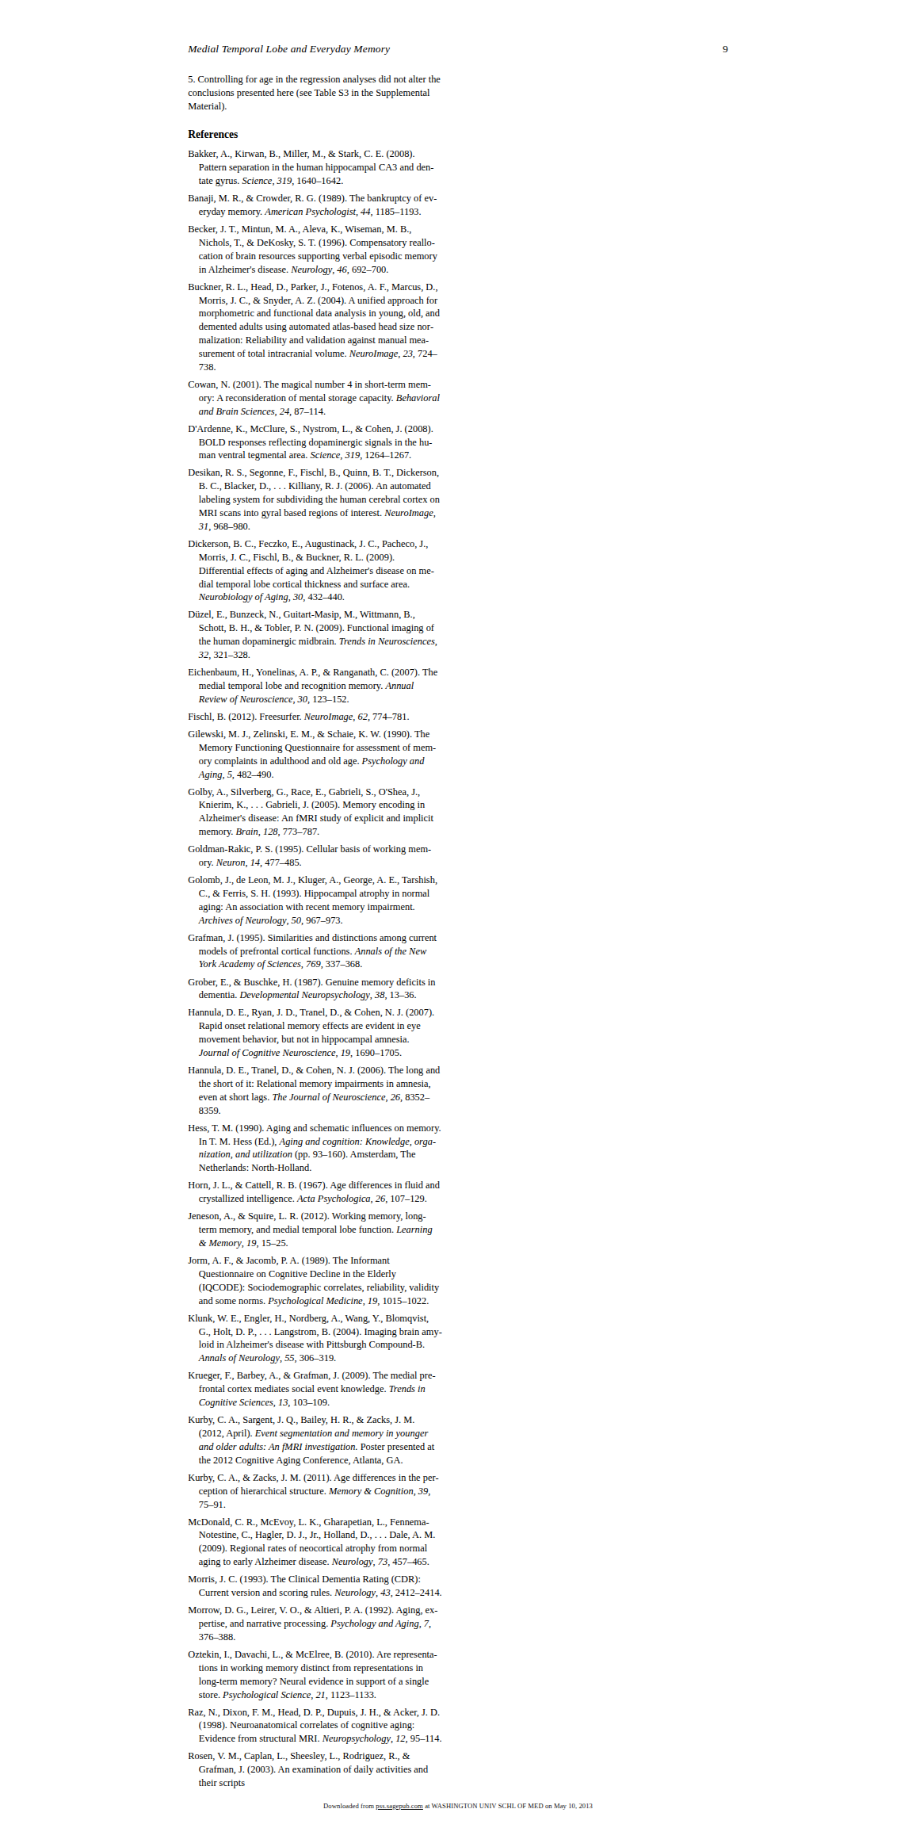Medial Temporal Lobe and Everyday Memory
9
5. Controlling for age in the regression analyses did not alter the conclusions presented here (see Table S3 in the Supplemental Material).
References
Bakker, A., Kirwan, B., Miller, M., & Stark, C. E. (2008). Pattern separation in the human hippocampal CA3 and dentate gyrus. Science, 319, 1640–1642.
Banaji, M. R., & Crowder, R. G. (1989). The bankruptcy of everyday memory. American Psychologist, 44, 1185–1193.
Becker, J. T., Mintun, M. A., Aleva, K., Wiseman, M. B., Nichols, T., & DeKosky, S. T. (1996). Compensatory reallocation of brain resources supporting verbal episodic memory in Alzheimer's disease. Neurology, 46, 692–700.
Buckner, R. L., Head, D., Parker, J., Fotenos, A. F., Marcus, D., Morris, J. C., & Snyder, A. Z. (2004). A unified approach for morphometric and functional data analysis in young, old, and demented adults using automated atlas-based head size normalization: Reliability and validation against manual measurement of total intracranial volume. NeuroImage, 23, 724–738.
Cowan, N. (2001). The magical number 4 in short-term memory: A reconsideration of mental storage capacity. Behavioral and Brain Sciences, 24, 87–114.
D'Ardenne, K., McClure, S., Nystrom, L., & Cohen, J. (2008). BOLD responses reflecting dopaminergic signals in the human ventral tegmental area. Science, 319, 1264–1267.
Desikan, R. S., Segonne, F., Fischl, B., Quinn, B. T., Dickerson, B. C., Blacker, D., . . . Killiany, R. J. (2006). An automated labeling system for subdividing the human cerebral cortex on MRI scans into gyral based regions of interest. NeuroImage, 31, 968–980.
Dickerson, B. C., Feczko, E., Augustinack, J. C., Pacheco, J., Morris, J. C., Fischl, B., & Buckner, R. L. (2009). Differential effects of aging and Alzheimer's disease on medial temporal lobe cortical thickness and surface area. Neurobiology of Aging, 30, 432–440.
Düzel, E., Bunzeck, N., Guitart-Masip, M., Wittmann, B., Schott, B. H., & Tobler, P. N. (2009). Functional imaging of the human dopaminergic midbrain. Trends in Neurosciences, 32, 321–328.
Eichenbaum, H., Yonelinas, A. P., & Ranganath, C. (2007). The medial temporal lobe and recognition memory. Annual Review of Neuroscience, 30, 123–152.
Fischl, B. (2012). Freesurfer. NeuroImage, 62, 774–781.
Gilewski, M. J., Zelinski, E. M., & Schaie, K. W. (1990). The Memory Functioning Questionnaire for assessment of memory complaints in adulthood and old age. Psychology and Aging, 5, 482–490.
Golby, A., Silverberg, G., Race, E., Gabrieli, S., O'Shea, J., Knierim, K., . . . Gabrieli, J. (2005). Memory encoding in Alzheimer's disease: An fMRI study of explicit and implicit memory. Brain, 128, 773–787.
Goldman-Rakic, P. S. (1995). Cellular basis of working memory. Neuron, 14, 477–485.
Golomb, J., de Leon, M. J., Kluger, A., George, A. E., Tarshish, C., & Ferris, S. H. (1993). Hippocampal atrophy in normal aging: An association with recent memory impairment. Archives of Neurology, 50, 967–973.
Grafman, J. (1995). Similarities and distinctions among current models of prefrontal cortical functions. Annals of the New York Academy of Sciences, 769, 337–368.
Grober, E., & Buschke, H. (1987). Genuine memory deficits in dementia. Developmental Neuropsychology, 38, 13–36.
Hannula, D. E., Ryan, J. D., Tranel, D., & Cohen, N. J. (2007). Rapid onset relational memory effects are evident in eye movement behavior, but not in hippocampal amnesia. Journal of Cognitive Neuroscience, 19, 1690–1705.
Hannula, D. E., Tranel, D., & Cohen, N. J. (2006). The long and the short of it: Relational memory impairments in amnesia, even at short lags. The Journal of Neuroscience, 26, 8352–8359.
Hess, T. M. (1990). Aging and schematic influences on memory. In T. M. Hess (Ed.), Aging and cognition: Knowledge, organization, and utilization (pp. 93–160). Amsterdam, The Netherlands: North-Holland.
Horn, J. L., & Cattell, R. B. (1967). Age differences in fluid and crystallized intelligence. Acta Psychologica, 26, 107–129.
Jeneson, A., & Squire, L. R. (2012). Working memory, long-term memory, and medial temporal lobe function. Learning & Memory, 19, 15–25.
Jorm, A. F., & Jacomb, P. A. (1989). The Informant Questionnaire on Cognitive Decline in the Elderly (IQCODE): Sociodemographic correlates, reliability, validity and some norms. Psychological Medicine, 19, 1015–1022.
Klunk, W. E., Engler, H., Nordberg, A., Wang, Y., Blomqvist, G., Holt, D. P., . . . Langstrom, B. (2004). Imaging brain amyloid in Alzheimer's disease with Pittsburgh Compound-B. Annals of Neurology, 55, 306–319.
Krueger, F., Barbey, A., & Grafman, J. (2009). The medial prefrontal cortex mediates social event knowledge. Trends in Cognitive Sciences, 13, 103–109.
Kurby, C. A., Sargent, J. Q., Bailey, H. R., & Zacks, J. M. (2012, April). Event segmentation and memory in younger and older adults: An fMRI investigation. Poster presented at the 2012 Cognitive Aging Conference, Atlanta, GA.
Kurby, C. A., & Zacks, J. M. (2011). Age differences in the perception of hierarchical structure. Memory & Cognition, 39, 75–91.
McDonald, C. R., McEvoy, L. K., Gharapetian, L., Fennema-Notestine, C., Hagler, D. J., Jr., Holland, D., . . . Dale, A. M. (2009). Regional rates of neocortical atrophy from normal aging to early Alzheimer disease. Neurology, 73, 457–465.
Morris, J. C. (1993). The Clinical Dementia Rating (CDR): Current version and scoring rules. Neurology, 43, 2412–2414.
Morrow, D. G., Leirer, V. O., & Altieri, P. A. (1992). Aging, expertise, and narrative processing. Psychology and Aging, 7, 376–388.
Oztekin, I., Davachi, L., & McElree, B. (2010). Are representations in working memory distinct from representations in long-term memory? Neural evidence in support of a single store. Psychological Science, 21, 1123–1133.
Raz, N., Dixon, F. M., Head, D. P., Dupuis, J. H., & Acker, J. D. (1998). Neuroanatomical correlates of cognitive aging: Evidence from structural MRI. Neuropsychology, 12, 95–114.
Rosen, V. M., Caplan, L., Sheesley, L., Rodriguez, R., & Grafman, J. (2003). An examination of daily activities and their scripts
Downloaded from pss.sagepub.com at WASHINGTON UNIV SCHL OF MED on May 10, 2013